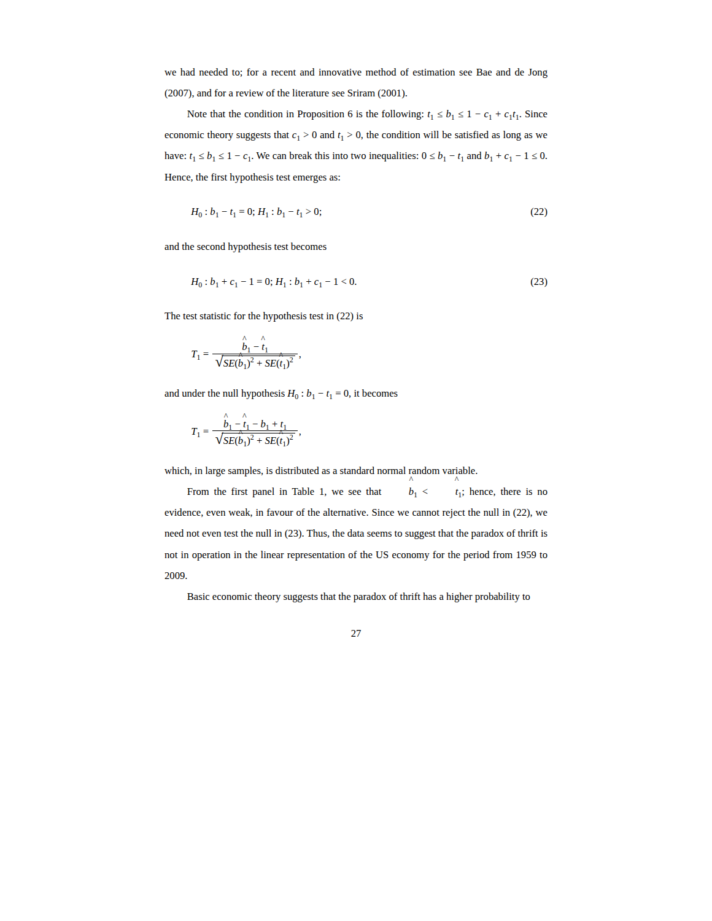we had needed to; for a recent and innovative method of estimation see Bae and de Jong (2007), and for a review of the literature see Sriram (2001).
Note that the condition in Proposition 6 is the following: t1 ≤ b1 ≤ 1 − c1 + c1t1. Since economic theory suggests that c1 > 0 and t1 > 0, the condition will be satisfied as long as we have: t1 ≤ b1 ≤ 1 − c1. We can break this into two inequalities: 0 ≤ b1 − t1 and b1 + c1 − 1 ≤ 0. Hence, the first hypothesis test emerges as:
H0 : b1 − t1 = 0; H1 : b1 − t1 > 0; (22)
and the second hypothesis test becomes
H0 : b1 + c1 − 1 = 0; H1 : b1 + c1 − 1 < 0. (23)
The test statistic for the hypothesis test in (22) is
T1 = ^b1 − ^t1 √SE(^b1)2 + SE(^t1)2 ,
and under the null hypothesis H0 : b1 − t1 = 0, it becomes
T1 = ^b1 − ^t1 − b1 + t1 √SE(^b1)2 + SE(^t1)2 ,
which, in large samples, is distributed as a standard normal random variable.
From the first panel in Table 1, we see that ^b1 < ^t1; hence, there is no evidence, even weak, in favour of the alternative. Since we cannot reject the null in (22), we need not even test the null in (23). Thus, the data seems to suggest that the paradox of thrift is not in operation in the linear representation of the US economy for the period from 1959 to 2009.
Basic economic theory suggests that the paradox of thrift has a higher probability to
27